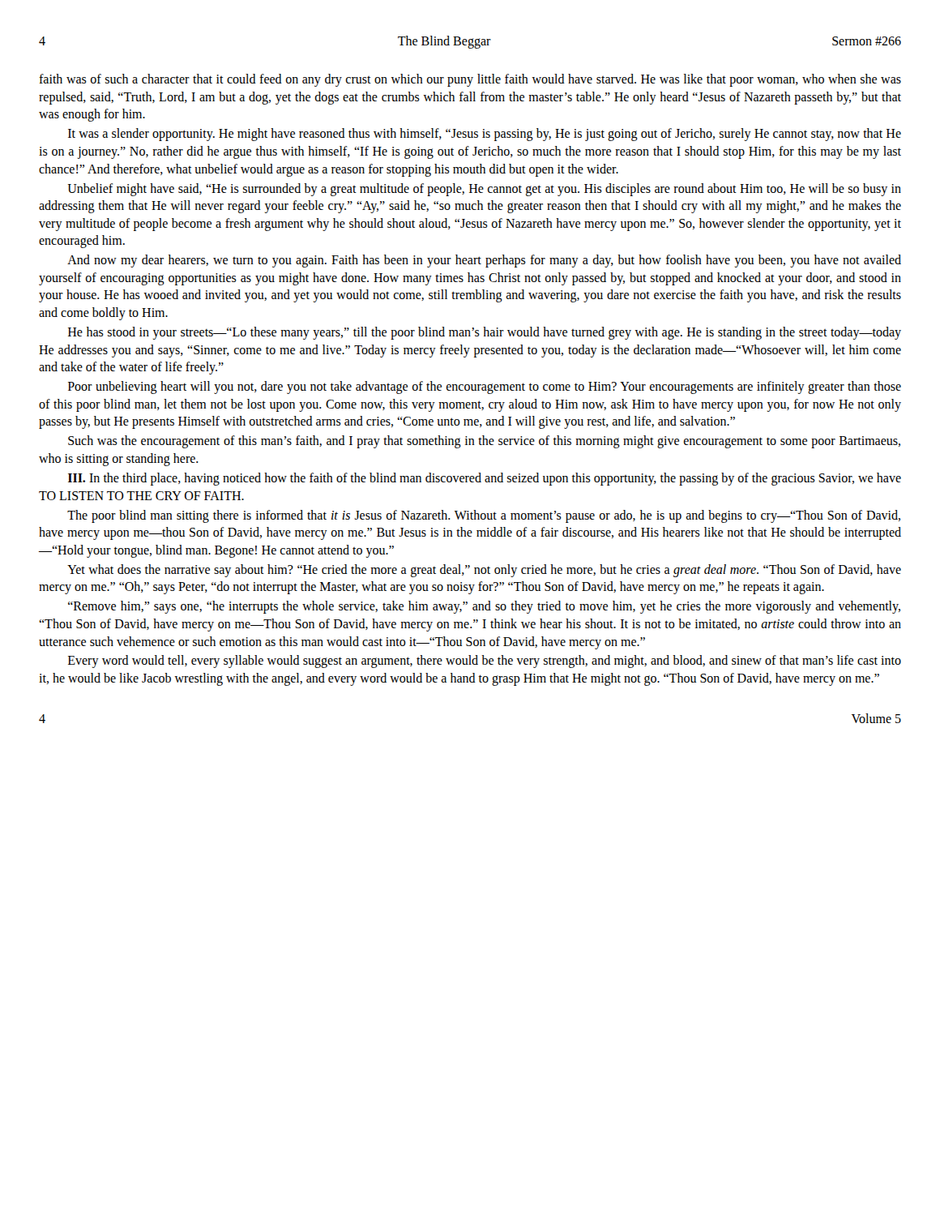4 The Blind Beggar Sermon #266
faith was of such a character that it could feed on any dry crust on which our puny little faith would have starved. He was like that poor woman, who when she was repulsed, said, “Truth, Lord, I am but a dog, yet the dogs eat the crumbs which fall from the master’s table.” He only heard “Jesus of Nazareth passeth by,” but that was enough for him.
It was a slender opportunity. He might have reasoned thus with himself, “Jesus is passing by, He is just going out of Jericho, surely He cannot stay, now that He is on a journey.” No, rather did he argue thus with himself, “If He is going out of Jericho, so much the more reason that I should stop Him, for this may be my last chance!” And therefore, what unbelief would argue as a reason for stopping his mouth did but open it the wider.
Unbelief might have said, “He is surrounded by a great multitude of people, He cannot get at you. His disciples are round about Him too, He will be so busy in addressing them that He will never regard your feeble cry.” “Ay,” said he, “so much the greater reason then that I should cry with all my might,” and he makes the very multitude of people become a fresh argument why he should shout aloud, “Jesus of Nazareth have mercy upon me.” So, however slender the opportunity, yet it encouraged him.
And now my dear hearers, we turn to you again. Faith has been in your heart perhaps for many a day, but how foolish have you been, you have not availed yourself of encouraging opportunities as you might have done. How many times has Christ not only passed by, but stopped and knocked at your door, and stood in your house. He has wooed and invited you, and yet you would not come, still trembling and wavering, you dare not exercise the faith you have, and risk the results and come boldly to Him.
He has stood in your streets—“Lo these many years,” till the poor blind man’s hair would have turned grey with age. He is standing in the street today—today He addresses you and says, “Sinner, come to me and live.” Today is mercy freely presented to you, today is the declaration made—“Whosoever will, let him come and take of the water of life freely.”
Poor unbelieving heart will you not, dare you not take advantage of the encouragement to come to Him? Your encouragements are infinitely greater than those of this poor blind man, let them not be lost upon you. Come now, this very moment, cry aloud to Him now, ask Him to have mercy upon you, for now He not only passes by, but He presents Himself with outstretched arms and cries, “Come unto me, and I will give you rest, and life, and salvation.”
Such was the encouragement of this man’s faith, and I pray that something in the service of this morning might give encouragement to some poor Bartimaeus, who is sitting or standing here.
III. In the third place, having noticed how the faith of the blind man discovered and seized upon this opportunity, the passing by of the gracious Savior, we have TO LISTEN TO THE CRY OF FAITH.
The poor blind man sitting there is informed that it is Jesus of Nazareth. Without a moment’s pause or ado, he is up and begins to cry—“Thou Son of David, have mercy upon me—thou Son of David, have mercy on me.” But Jesus is in the middle of a fair discourse, and His hearers like not that He should be interrupted—“Hold your tongue, blind man. Begone! He cannot attend to you.”
Yet what does the narrative say about him? “He cried the more a great deal,” not only cried he more, but he cries a great deal more. “Thou Son of David, have mercy on me.” “Oh,” says Peter, “do not interrupt the Master, what are you so noisy for?” “Thou Son of David, have mercy on me,” he repeats it again.
“Remove him,” says one, “he interrupts the whole service, take him away,” and so they tried to move him, yet he cries the more vigorously and vehemently, “Thou Son of David, have mercy on me—Thou Son of David, have mercy on me.” I think we hear his shout. It is not to be imitated, no artiste could throw into an utterance such vehemence or such emotion as this man would cast into it—“Thou Son of David, have mercy on me.”
Every word would tell, every syllable would suggest an argument, there would be the very strength, and might, and blood, and sinew of that man’s life cast into it, he would be like Jacob wrestling with the angel, and every word would be a hand to grasp Him that He might not go. “Thou Son of David, have mercy on me.”
4 Volume 5